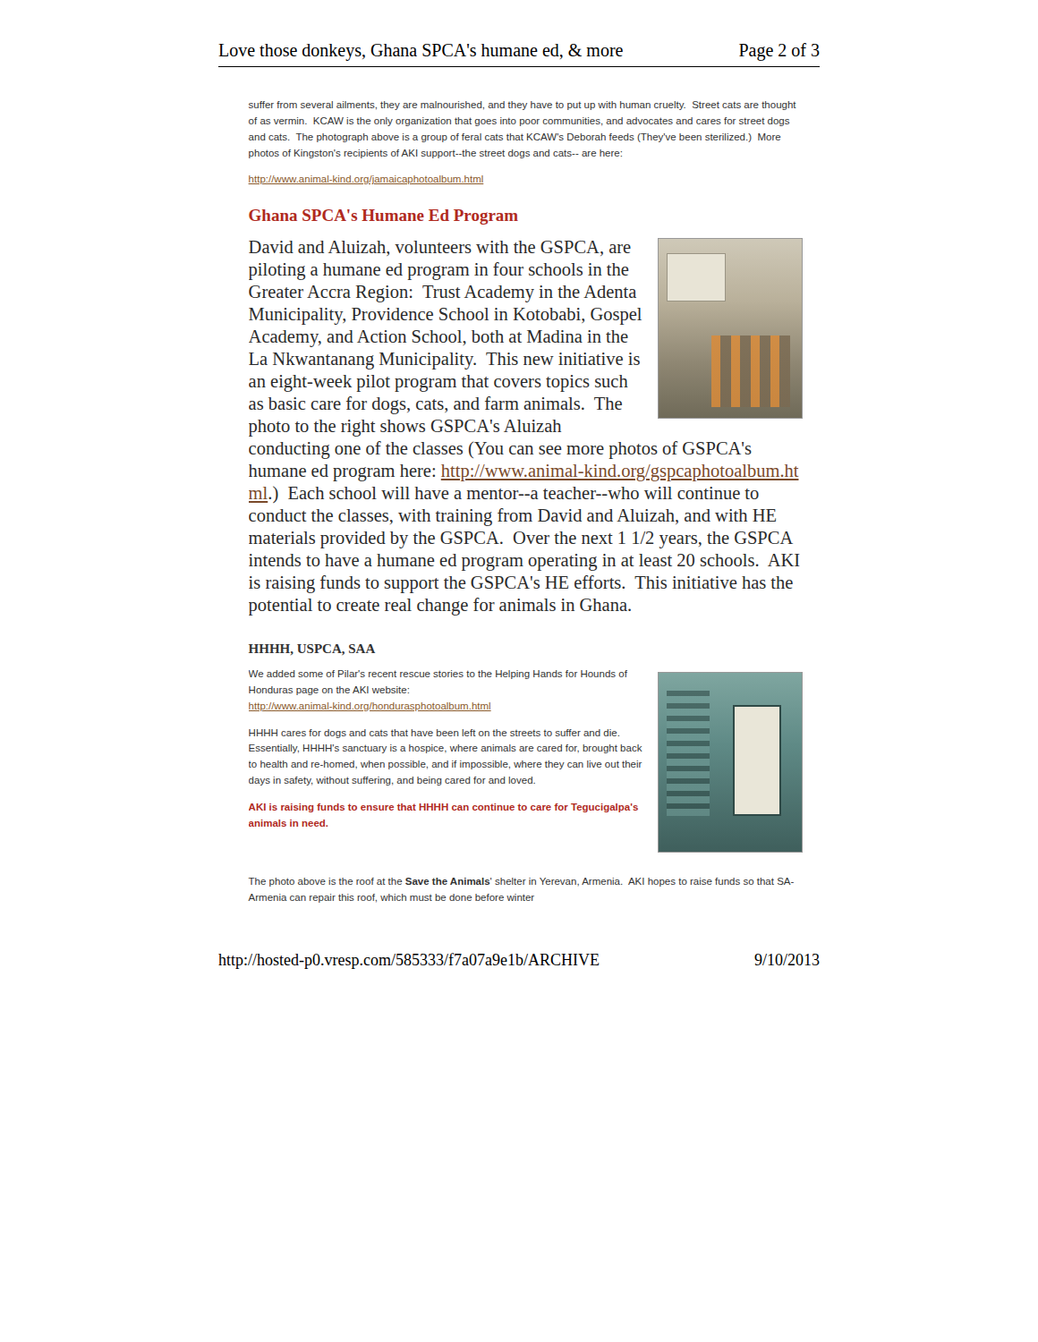Love those donkeys, Ghana SPCA's humane ed, & more
Page 2 of 3
suffer from several ailments, they are malnourished, and they have to put up with human cruelty. Street cats are thought of as vermin. KCAW is the only organization that goes into poor communities, and advocates and cares for street dogs and cats. The photograph above is a group of feral cats that KCAW's Deborah feeds (They've been sterilized.) More photos of Kingston's recipients of AKI support--the street dogs and cats-- are here:
http://www.animal-kind.org/jamaicaphotoalbum.html
Ghana SPCA's Humane Ed Program
David and Aluizah, volunteers with the GSPCA, are piloting a humane ed program in four schools in the Greater Accra Region: Trust Academy in the Adenta Municipality, Providence School in Kotobabi, Gospel Academy, and Action School, both at Madina in the La Nkwantanang Municipality. This new initiative is an eight-week pilot program that covers topics such as basic care for dogs, cats, and farm animals. The photo to the right shows GSPCA's Aluizah conducting one of the classes (You can see more photos of GSPCA's humane ed program here: http://www.animal-kind.org/gspcaphotoalbum.html.) Each school will have a mentor--a teacher--who will continue to conduct the classes, with training from David and Aluizah, and with HE materials provided by the GSPCA. Over the next 1 1/2 years, the GSPCA intends to have a humane ed program operating in at least 20 schools. AKI is raising funds to support the GSPCA's HE efforts. This initiative has the potential to create real change for animals in Ghana.
HHHH, USPCA, SAA
We added some of Pilar's recent rescue stories to the Helping Hands for Hounds of Honduras page on the AKI website:
http://www.animal-kind.org/hondurasphotoalbum.html
HHHH cares for dogs and cats that have been left on the streets to suffer and die. Essentially, HHHH's sanctuary is a hospice, where animals are cared for, brought back to health and re-homed, when possible, and if impossible, where they can live out their days in safety, without suffering, and being cared for and loved.
AKI is raising funds to ensure that HHHH can continue to care for Tegucigalpa's animals in need.
The photo above is the roof at the Save the Animals' shelter in Yerevan, Armenia. AKI hopes to raise funds so that SA-Armenia can repair this roof, which must be done before winter
http://hosted-p0.vresp.com/585333/f7a07a9e1b/ARCHIVE
9/10/2013